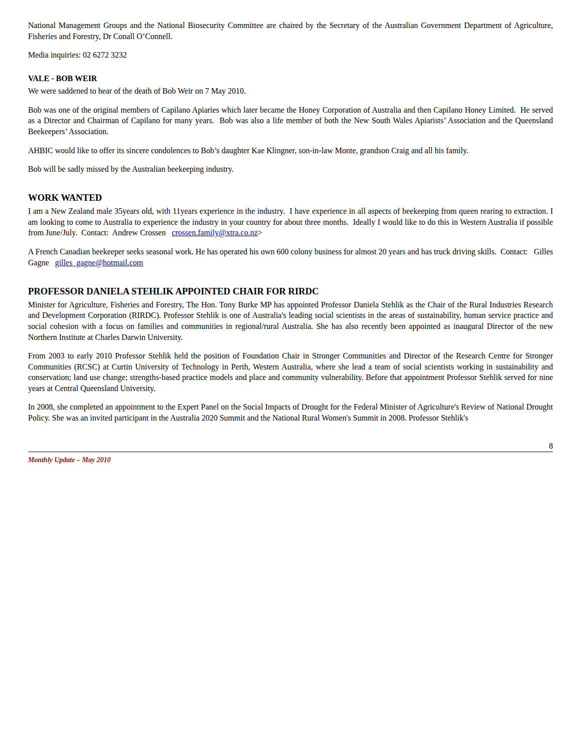National Management Groups and the National Biosecurity Committee are chaired by the Secretary of the Australian Government Department of Agriculture, Fisheries and Forestry, Dr Conall O’Connell.
Media inquiries: 02 6272 3232
VALE - BOB WEIR
We were saddened to hear of the death of Bob Weir on 7 May 2010.
Bob was one of the original members of Capilano Apiaries which later became the Honey Corporation of Australia and then Capilano Honey Limited. He served as a Director and Chairman of Capilano for many years. Bob was also a life member of both the New South Wales Apiarists’ Association and the Queensland Beekeepers’ Association.
AHBIC would like to offer its sincere condolences to Bob’s daughter Kae Klingner, son-in-law Monte, grandson Craig and all his family.
Bob will be sadly missed by the Australian beekeeping industry.
WORK WANTED
I am a New Zealand male 35years old, with 11years experience in the industry. I have experience in all aspects of beekeeping from queen rearing to extraction. I am looking to come to Australia to experience the industry in your country for about three months. Ideally I would like to do this in Western Australia if possible from June/July. Contact: Andrew Crossen crossen.family@xtra.co.nz>
A French Canadian beekeeper seeks seasonal work. He has operated his own 600 colony business for almost 20 years and has truck driving skills. Contact: Gilles Gagne gilles_gagne@hotmail.com
PROFESSOR DANIELA STEHLIK APPOINTED CHAIR FOR RIRDC
Minister for Agriculture, Fisheries and Forestry, The Hon. Tony Burke MP has appointed Professor Daniela Stehlik as the Chair of the Rural Industries Research and Development Corporation (RIRDC). Professor Stehlik is one of Australia's leading social scientists in the areas of sustainability, human service practice and social cohesion with a focus on families and communities in regional/rural Australia. She has also recently been appointed as inaugural Director of the new Northern Institute at Charles Darwin University.
From 2003 to early 2010 Professor Stehlik held the position of Foundation Chair in Stronger Communities and Director of the Research Centre for Stronger Communities (RCSC) at Curtin University of Technology in Perth, Western Australia, where she lead a team of social scientists working in sustainability and conservation; land use change; strengths-based practice models and place and community vulnerability. Before that appointment Professor Stehlik served for nine years at Central Queensland University.
In 2008, she completed an appointment to the Expert Panel on the Social Impacts of Drought for the Federal Minister of Agriculture's Review of National Drought Policy. She was an invited participant in the Australia 2020 Summit and the National Rural Women's Summit in 2008. Professor Stehlik's
8 Monthly Update – May 2010